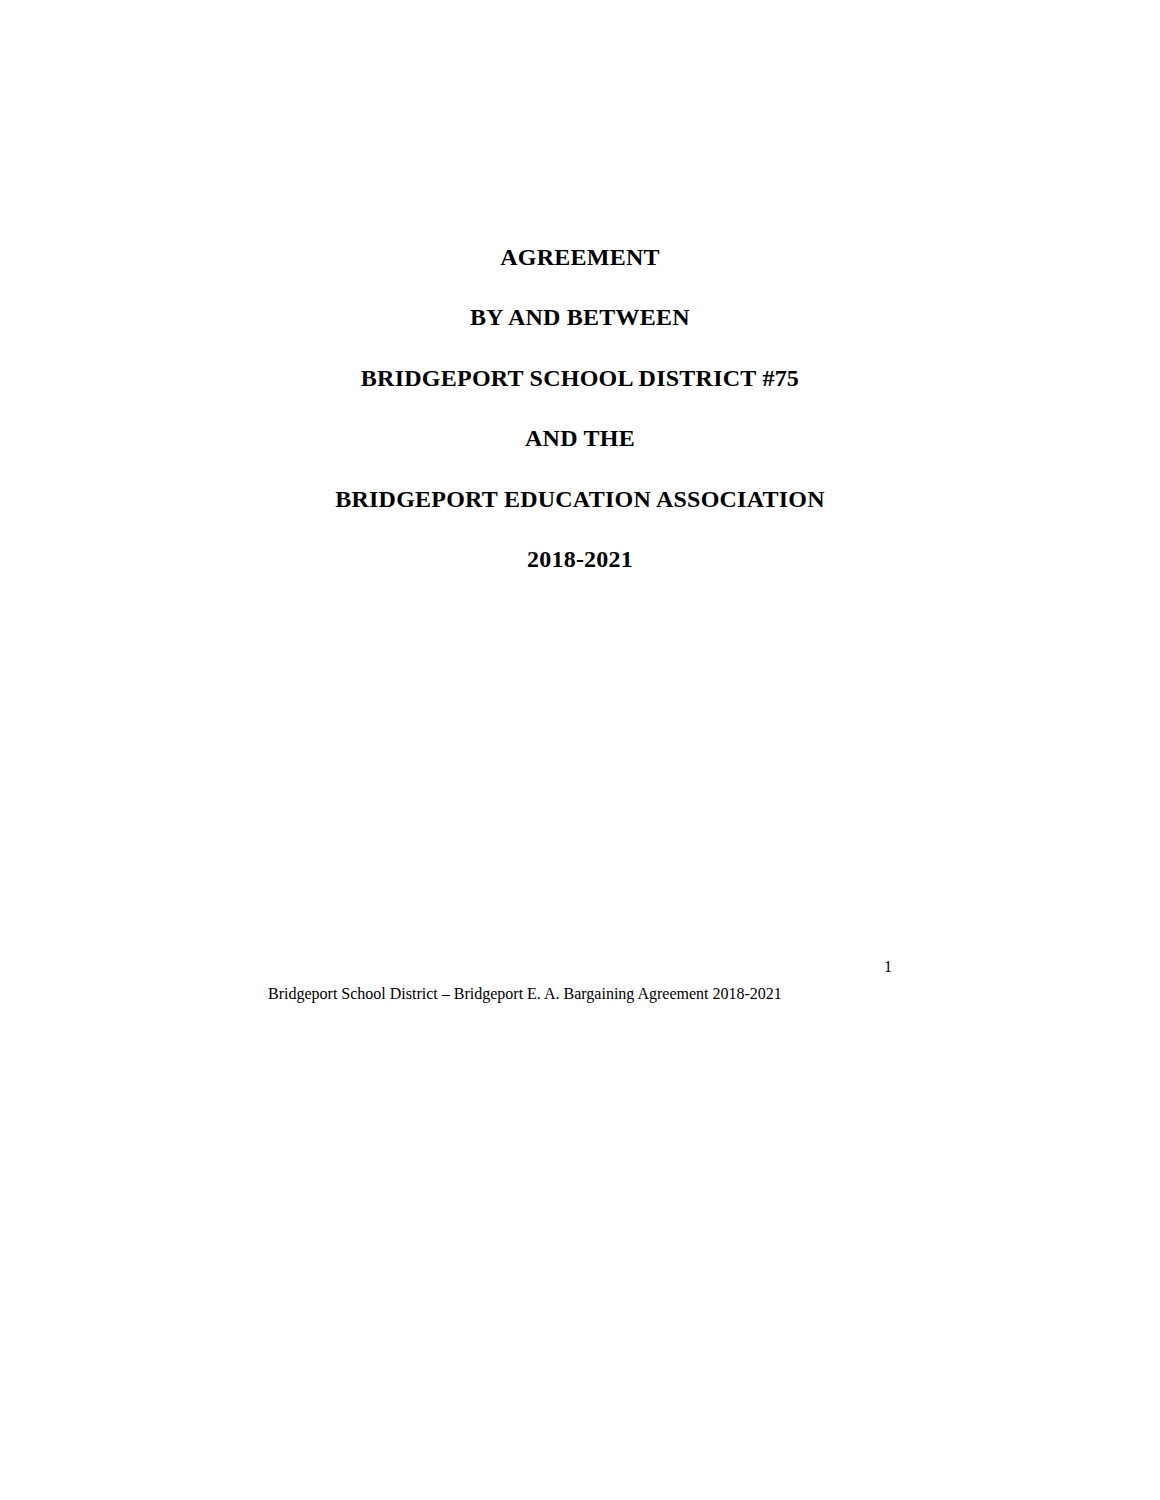AGREEMENT
BY AND BETWEEN
BRIDGEPORT SCHOOL DISTRICT #75
AND THE
BRIDGEPORT EDUCATION ASSOCIATION
2018-2021
1
Bridgeport School District – Bridgeport E. A. Bargaining Agreement 2018-2021